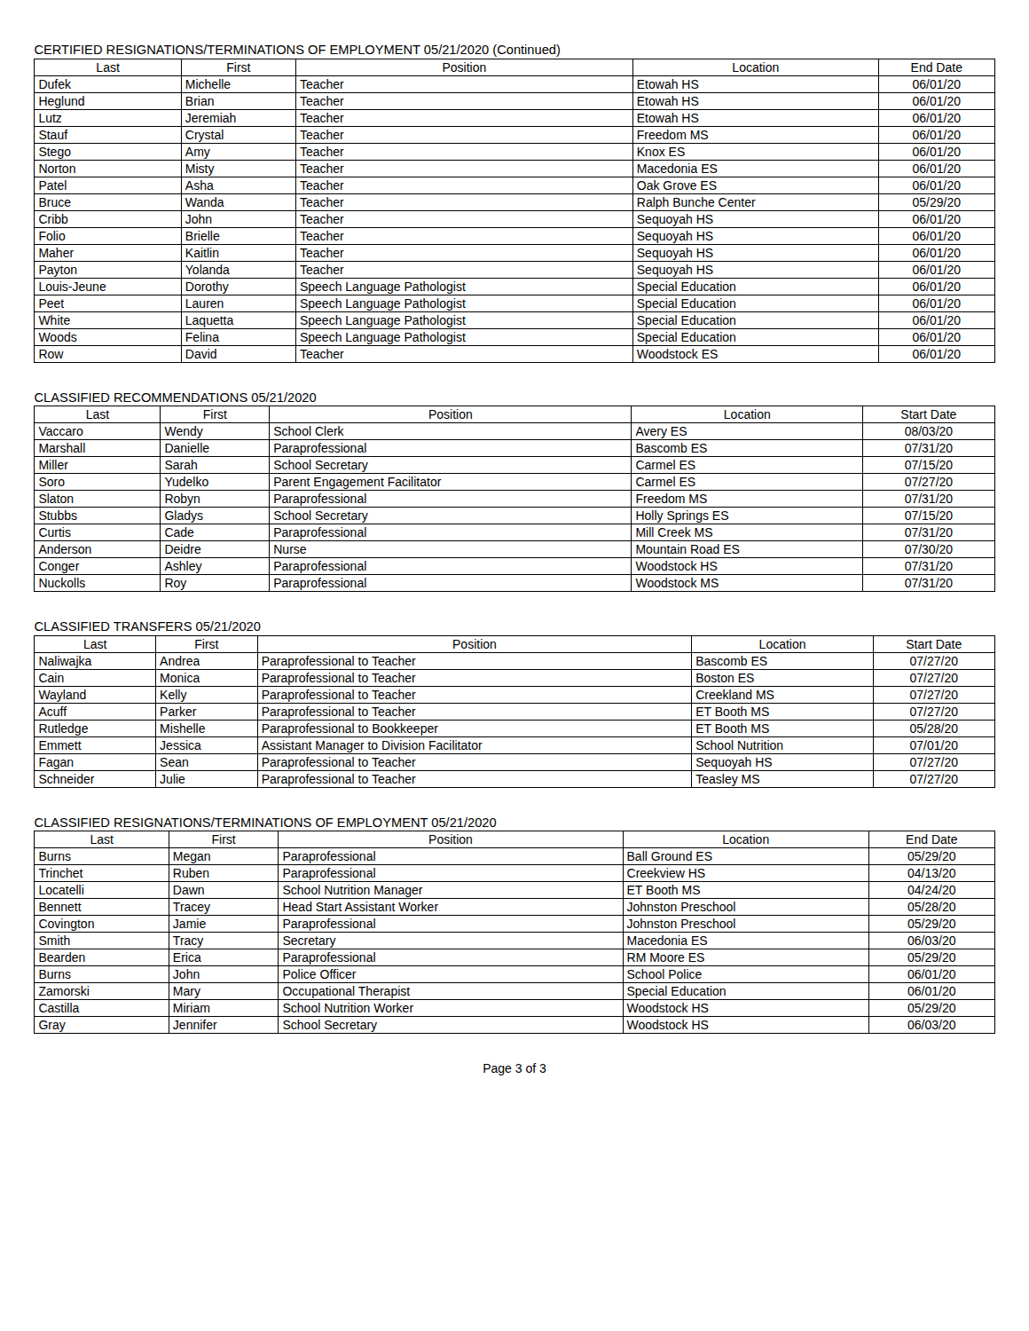CERTIFIED RESIGNATIONS/TERMINATIONS OF EMPLOYMENT 05/21/2020 (Continued)
| Last | First | Position | Location | End Date |
| --- | --- | --- | --- | --- |
| Dufek | Michelle | Teacher | Etowah HS | 06/01/20 |
| Heglund | Brian | Teacher | Etowah HS | 06/01/20 |
| Lutz | Jeremiah | Teacher | Etowah HS | 06/01/20 |
| Stauf | Crystal | Teacher | Freedom MS | 06/01/20 |
| Stego | Amy | Teacher | Knox ES | 06/01/20 |
| Norton | Misty | Teacher | Macedonia ES | 06/01/20 |
| Patel | Asha | Teacher | Oak Grove ES | 06/01/20 |
| Bruce | Wanda | Teacher | Ralph Bunche Center | 05/29/20 |
| Cribb | John | Teacher | Sequoyah HS | 06/01/20 |
| Folio | Brielle | Teacher | Sequoyah HS | 06/01/20 |
| Maher | Kaitlin | Teacher | Sequoyah HS | 06/01/20 |
| Payton | Yolanda | Teacher | Sequoyah HS | 06/01/20 |
| Louis-Jeune | Dorothy | Speech Language Pathologist | Special Education | 06/01/20 |
| Peet | Lauren | Speech Language Pathologist | Special Education | 06/01/20 |
| White | Laquetta | Speech Language Pathologist | Special Education | 06/01/20 |
| Woods | Felina | Speech Language Pathologist | Special Education | 06/01/20 |
| Row | David | Teacher | Woodstock ES | 06/01/20 |
CLASSIFIED RECOMMENDATIONS 05/21/2020
| Last | First | Position | Location | Start Date |
| --- | --- | --- | --- | --- |
| Vaccaro | Wendy | School Clerk | Avery ES | 08/03/20 |
| Marshall | Danielle | Paraprofessional | Bascomb ES | 07/31/20 |
| Miller | Sarah | School Secretary | Carmel ES | 07/15/20 |
| Soro | Yudelko | Parent Engagement Facilitator | Carmel ES | 07/27/20 |
| Slaton | Robyn | Paraprofessional | Freedom MS | 07/31/20 |
| Stubbs | Gladys | School Secretary | Holly Springs ES | 07/15/20 |
| Curtis | Cade | Paraprofessional | Mill Creek MS | 07/31/20 |
| Anderson | Deidre | Nurse | Mountain Road ES | 07/30/20 |
| Conger | Ashley | Paraprofessional | Woodstock HS | 07/31/20 |
| Nuckolls | Roy | Paraprofessional | Woodstock MS | 07/31/20 |
CLASSIFIED TRANSFERS 05/21/2020
| Last | First | Position | Location | Start Date |
| --- | --- | --- | --- | --- |
| Naliwajka | Andrea | Paraprofessional to Teacher | Bascomb ES | 07/27/20 |
| Cain | Monica | Paraprofessional to Teacher | Boston ES | 07/27/20 |
| Wayland | Kelly | Paraprofessional to Teacher | Creekland MS | 07/27/20 |
| Acuff | Parker | Paraprofessional to Teacher | ET Booth MS | 07/27/20 |
| Rutledge | Mishelle | Paraprofessional to Bookkeeper | ET Booth MS | 05/28/20 |
| Emmett | Jessica | Assistant Manager to Division Facilitator | School Nutrition | 07/01/20 |
| Fagan | Sean | Paraprofessional to Teacher | Sequoyah HS | 07/27/20 |
| Schneider | Julie | Paraprofessional to Teacher | Teasley MS | 07/27/20 |
CLASSIFIED RESIGNATIONS/TERMINATIONS OF EMPLOYMENT 05/21/2020
| Last | First | Position | Location | End Date |
| --- | --- | --- | --- | --- |
| Burns | Megan | Paraprofessional | Ball Ground ES | 05/29/20 |
| Trinchet | Ruben | Paraprofessional | Creekview HS | 04/13/20 |
| Locatelli | Dawn | School Nutrition Manager | ET Booth MS | 04/24/20 |
| Bennett | Tracey | Head Start Assistant Worker | Johnston Preschool | 05/28/20 |
| Covington | Jamie | Paraprofessional | Johnston Preschool | 05/29/20 |
| Smith | Tracy | Secretary | Macedonia ES | 06/03/20 |
| Bearden | Erica | Paraprofessional | RM Moore ES | 05/29/20 |
| Burns | John | Police Officer | School Police | 06/01/20 |
| Zamorski | Mary | Occupational Therapist | Special Education | 06/01/20 |
| Castilla | Miriam | School Nutrition Worker | Woodstock HS | 05/29/20 |
| Gray | Jennifer | School Secretary | Woodstock HS | 06/03/20 |
Page 3 of 3